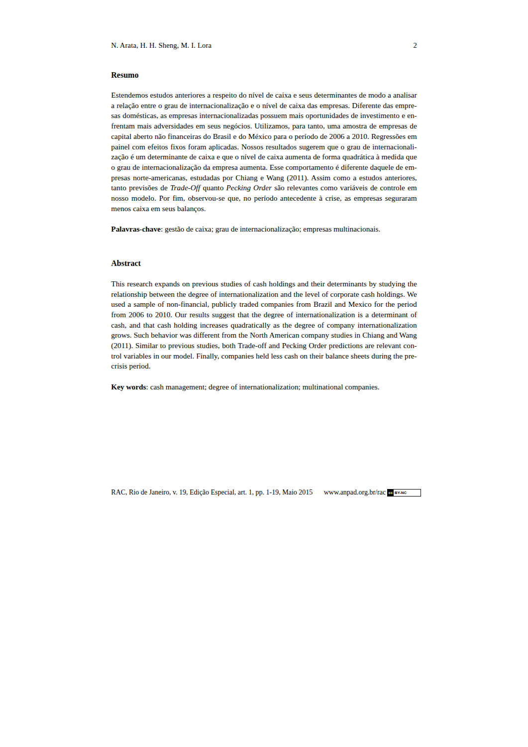N. Arata, H. H. Sheng, M. I. Lora 2
Resumo
Estendemos estudos anteriores a respeito do nível de caixa e seus determinantes de modo a analisar a relação entre o grau de internacionalização e o nível de caixa das empresas. Diferente das empresas domésticas, as empresas internacionalizadas possuem mais oportunidades de investimento e enfrentam mais adversidades em seus negócios. Utilizamos, para tanto, uma amostra de empresas de capital aberto não financeiras do Brasil e do México para o período de 2006 a 2010. Regressões em painel com efeitos fixos foram aplicadas. Nossos resultados sugerem que o grau de internacionalização é um determinante de caixa e que o nível de caixa aumenta de forma quadrática à medida que o grau de internacionalização da empresa aumenta. Esse comportamento é diferente daquele de empresas norte-americanas, estudadas por Chiang e Wang (2011). Assim como a estudos anteriores, tanto previsões de Trade-Off quanto Pecking Order são relevantes como variáveis de controle em nosso modelo. Por fim, observou-se que, no período antecedente à crise, as empresas seguraram menos caixa em seus balanços.
Palavras-chave: gestão de caixa; grau de internacionalização; empresas multinacionais.
Abstract
This research expands on previous studies of cash holdings and their determinants by studying the relationship between the degree of internationalization and the level of corporate cash holdings. We used a sample of non-financial, publicly traded companies from Brazil and Mexico for the period from 2006 to 2010. Our results suggest that the degree of internationalization is a determinant of cash, and that cash holding increases quadratically as the degree of company internationalization grows. Such behavior was different from the North American company studies in Chiang and Wang (2011). Similar to previous studies, both Trade-off and Pecking Order predictions are relevant control variables in our model. Finally, companies held less cash on their balance sheets during the pre-crisis period.
Key words: cash management; degree of internationalization; multinational companies.
RAC, Rio de Janeiro, v. 19, Edição Especial, art. 1, pp. 1-19, Maio 2015 www.anpad.org.br/raccc BY-NC